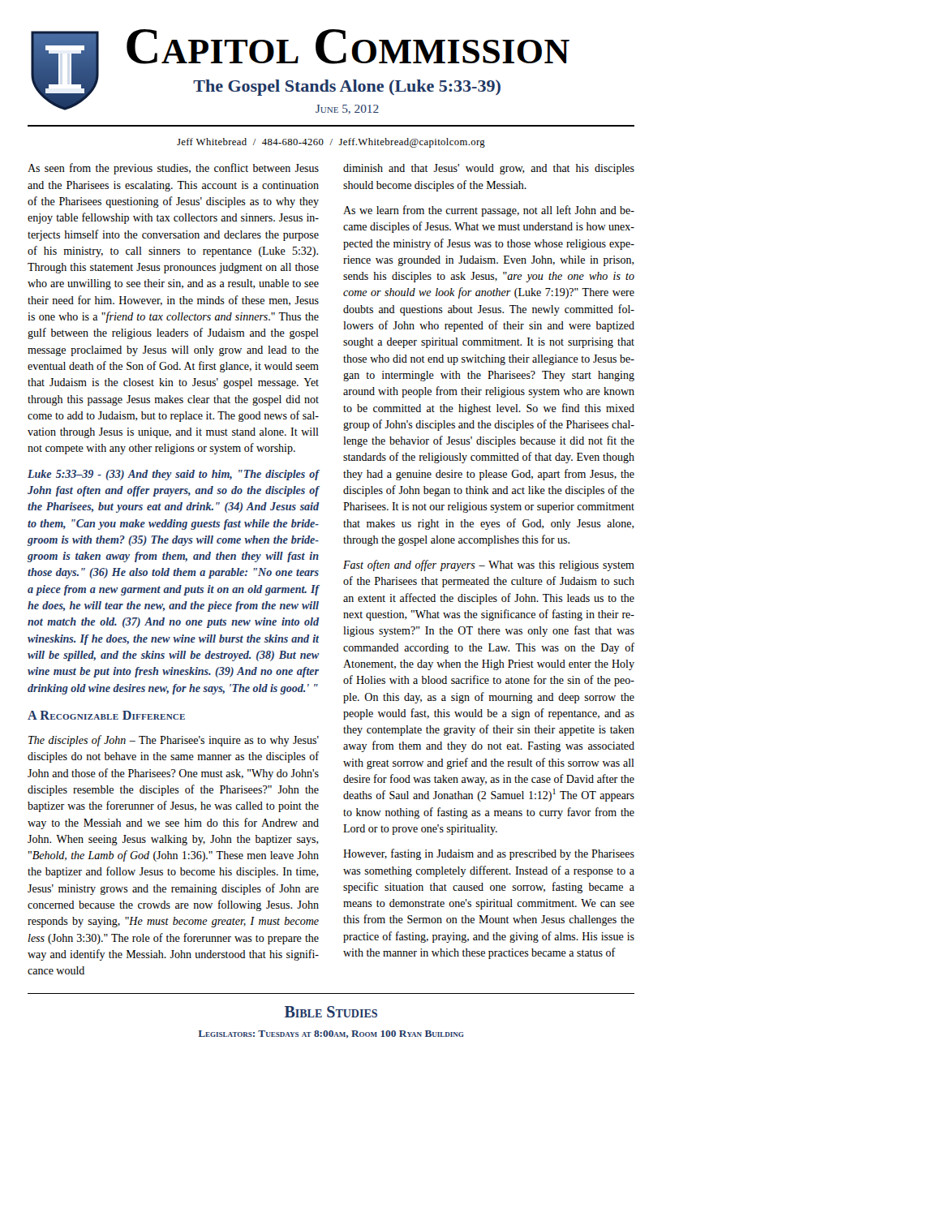Capitol Commission
The Gospel Stands Alone (Luke 5:33-39)
June 5, 2012
Jeff Whitebread / 484-680-4260 / Jeff.Whitebread@capitolcom.org
As seen from the previous studies, the conflict between Jesus and the Pharisees is escalating. This account is a continuation of the Pharisees questioning of Jesus' disciples as to why they enjoy table fellowship with tax collectors and sinners. Jesus interjects himself into the conversation and declares the purpose of his ministry, to call sinners to repentance (Luke 5:32). Through this statement Jesus pronounces judgment on all those who are unwilling to see their sin, and as a result, unable to see their need for him. However, in the minds of these men, Jesus is one who is a "friend to tax collectors and sinners." Thus the gulf between the religious leaders of Judaism and the gospel message proclaimed by Jesus will only grow and lead to the eventual death of the Son of God. At first glance, it would seem that Judaism is the closest kin to Jesus' gospel message. Yet through this passage Jesus makes clear that the gospel did not come to add to Judaism, but to replace it. The good news of salvation through Jesus is unique, and it must stand alone. It will not compete with any other religions or system of worship.
Luke 5:33–39 - (33) And they said to him, "The disciples of John fast often and offer prayers, and so do the disciples of the Pharisees, but yours eat and drink." (34) And Jesus said to them, "Can you make wedding guests fast while the bridegroom is with them? (35) The days will come when the bridegroom is taken away from them, and then they will fast in those days." (36) He also told them a parable: "No one tears a piece from a new garment and puts it on an old garment. If he does, he will tear the new, and the piece from the new will not match the old. (37) And no one puts new wine into old wineskins. If he does, the new wine will burst the skins and it will be spilled, and the skins will be destroyed. (38) But new wine must be put into fresh wineskins. (39) And no one after drinking old wine desires new, for he says, 'The old is good.' "
A Recognizable Difference
The disciples of John – The Pharisee's inquire as to why Jesus' disciples do not behave in the same manner as the disciples of John and those of the Pharisees? One must ask, "Why do John's disciples resemble the disciples of the Pharisees?" John the baptizer was the forerunner of Jesus, he was called to point the way to the Messiah and we see him do this for Andrew and John. When seeing Jesus walking by, John the baptizer says, "Behold, the Lamb of God (John 1:36)." These men leave John the baptizer and follow Jesus to become his disciples. In time, Jesus' ministry grows and the remaining disciples of John are concerned because the crowds are now following Jesus. John responds by saying, "He must become greater, I must become less (John 3:30)." The role of the forerunner was to prepare the way and identify the Messiah. John understood that his significance would
diminish and that Jesus' would grow, and that his disciples should become disciples of the Messiah.
As we learn from the current passage, not all left John and became disciples of Jesus. What we must understand is how unexpected the ministry of Jesus was to those whose religious experience was grounded in Judaism. Even John, while in prison, sends his disciples to ask Jesus, "are you the one who is to come or should we look for another (Luke 7:19)?" There were doubts and questions about Jesus. The newly committed followers of John who repented of their sin and were baptized sought a deeper spiritual commitment. It is not surprising that those who did not end up switching their allegiance to Jesus began to intermingle with the Pharisees? They start hanging around with people from their religious system who are known to be committed at the highest level. So we find this mixed group of John's disciples and the disciples of the Pharisees challenge the behavior of Jesus' disciples because it did not fit the standards of the religiously committed of that day. Even though they had a genuine desire to please God, apart from Jesus, the disciples of John began to think and act like the disciples of the Pharisees. It is not our religious system or superior commitment that makes us right in the eyes of God, only Jesus alone, through the gospel alone accomplishes this for us.
Fast often and offer prayers – What was this religious system of the Pharisees that permeated the culture of Judaism to such an extent it affected the disciples of John. This leads us to the next question, "What was the significance of fasting in their religious system?" In the OT there was only one fast that was commanded according to the Law. This was on the Day of Atonement, the day when the High Priest would enter the Holy of Holies with a blood sacrifice to atone for the sin of the people. On this day, as a sign of mourning and deep sorrow the people would fast, this would be a sign of repentance, and as they contemplate the gravity of their sin their appetite is taken away from them and they do not eat. Fasting was associated with great sorrow and grief and the result of this sorrow was all desire for food was taken away, as in the case of David after the deaths of Saul and Jonathan (2 Samuel 1:12)1 The OT appears to know nothing of fasting as a means to curry favor from the Lord or to prove one's spirituality.
However, fasting in Judaism and as prescribed by the Pharisees was something completely different. Instead of a response to a specific situation that caused one sorrow, fasting became a means to demonstrate one's spiritual commitment. We can see this from the Sermon on the Mount when Jesus challenges the practice of fasting, praying, and the giving of alms. His issue is with the manner in which these practices became a status of
Bible Studies
Legislators: Tuesdays at 8:00am, Room 100 Ryan Building